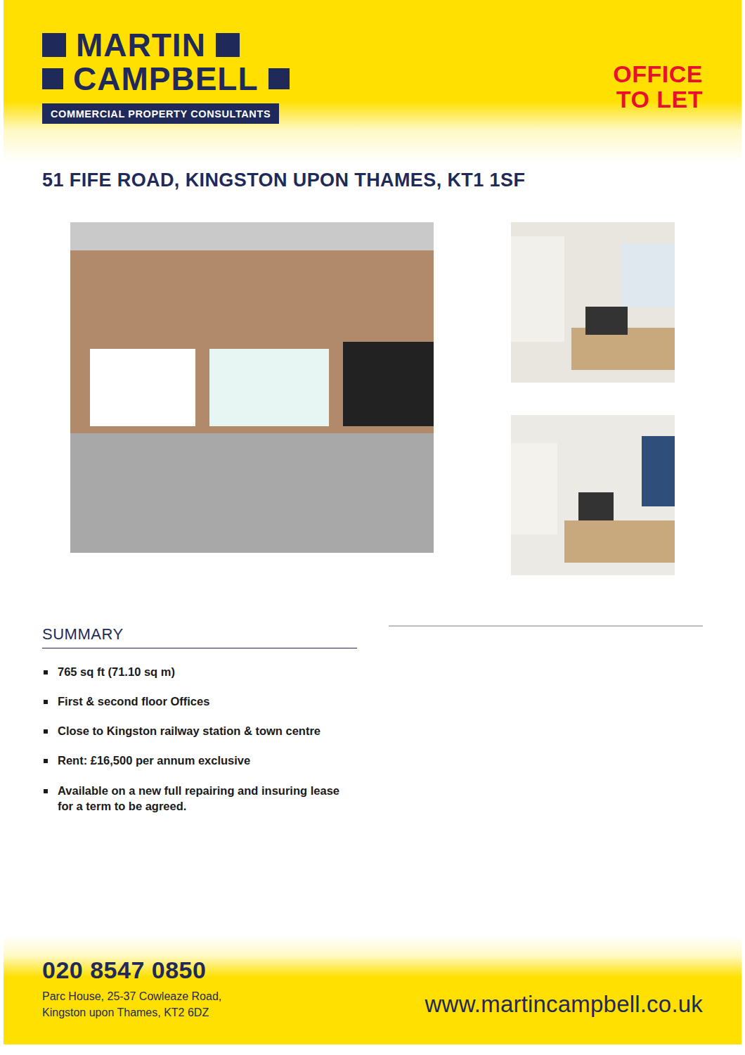MARTIN
CAMPBELL
COMMERCIAL PROPERTY CONSULTANTS
OFFICE
TO LET
51 FIFE ROAD, KINGSTON UPON THAMES, KT1 1SF
SUMMARY
765 sq ft (71.10 sq m)
First & second floor Offices
Close to Kingston railway station & town centre
Rent: £16,500 per annum exclusive
Available on a new full repairing and insuring lease for a term to be agreed.
020 8547 0850
Parc House, 25-37 Cowleaze Road,
Kingston upon Thames, KT2 6DZ
www.martincampbell.co.uk